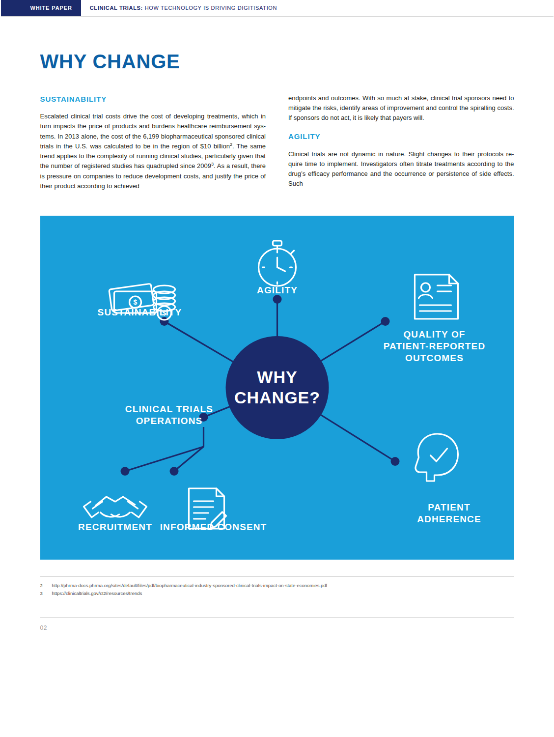WHITE PAPER
CLINICAL TRIALS: HOW TECHNOLOGY IS DRIVING DIGITISATION
Why Change
Sustainability
Escalated clinical trial costs drive the cost of developing treatments, which in turn impacts the price of products and burdens healthcare reimbursement systems. In 2013 alone, the cost of the 6,199 biopharmaceutical sponsored clinical trials in the U.S. was calculated to be in the region of $10 billion2. The same trend applies to the complexity of running clinical studies, particularly given that the number of registered studies has quadrupled since 20093. As a result, there is pressure on companies to reduce development costs, and justify the price of their product according to achieved
endpoints and outcomes. With so much at stake, clinical trial sponsors need to mitigate the risks, identify areas of improvement and control the spiralling costs. If sponsors do not act, it is likely that payers will.
Agility
Clinical trials are not dynamic in nature. Slight changes to their protocols require time to implement. Investigators often titrate treatments according to the drug’s efficacy performance and the occurrence or persistence of side effects. Such
WHY CHANGE? AGILITY $ $ SUSTAINABILITY QUALITY OF PATIENT-REPORTED OUTCOMES PATIENT ADHERENCE CLINICAL TRIALS OPERATIONS RECRUITMENT INFORMED CONSENT
2
http://phrma-docs.phrma.org/sites/default/files/pdf/biopharmaceutical-industry-sponsored-clinical-trials-impact-on-state-economies.pdf
3
https://clinicaltrials.gov/ct2/resources/trends
02